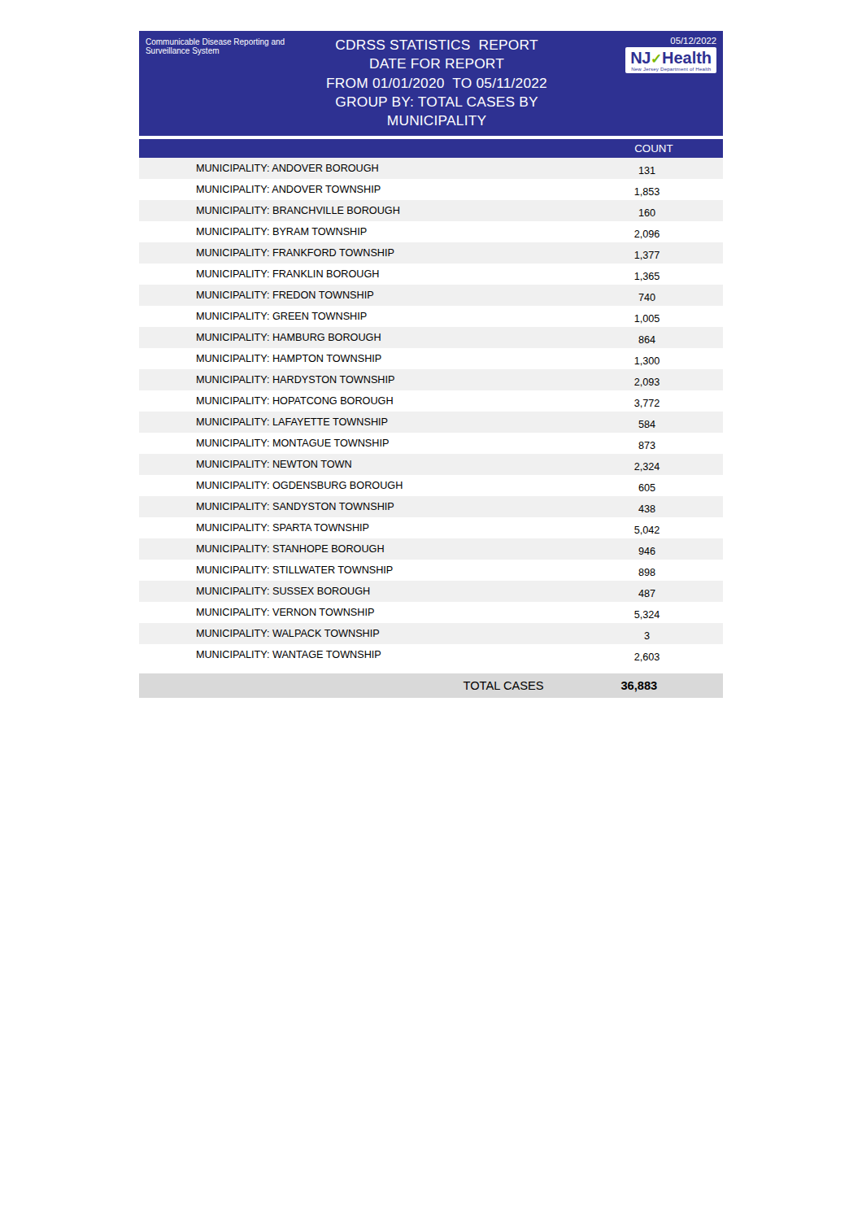Communicable Disease Reporting and
Surveillance System
CDRSS STATISTICS REPORT
DATE FOR REPORT
FROM 01/01/2020 TO 05/11/2022
GROUP BY: TOTAL CASES BY MUNICIPALITY
05/12/2022
NJ✓Health
New Jersey Department of Health
COUNT
| MUNICIPALITY: ANDOVER BOROUGH | 131 |
| MUNICIPALITY: ANDOVER TOWNSHIP | 1,853 |
| MUNICIPALITY: BRANCHVILLE BOROUGH | 160 |
| MUNICIPALITY: BYRAM TOWNSHIP | 2,096 |
| MUNICIPALITY: FRANKFORD TOWNSHIP | 1,377 |
| MUNICIPALITY: FRANKLIN BOROUGH | 1,365 |
| MUNICIPALITY: FREDON TOWNSHIP | 740 |
| MUNICIPALITY: GREEN TOWNSHIP | 1,005 |
| MUNICIPALITY: HAMBURG BOROUGH | 864 |
| MUNICIPALITY: HAMPTON TOWNSHIP | 1,300 |
| MUNICIPALITY: HARDYSTON TOWNSHIP | 2,093 |
| MUNICIPALITY: HOPATCONG BOROUGH | 3,772 |
| MUNICIPALITY: LAFAYETTE TOWNSHIP | 584 |
| MUNICIPALITY: MONTAGUE TOWNSHIP | 873 |
| MUNICIPALITY: NEWTON TOWN | 2,324 |
| MUNICIPALITY: OGDENSBURG BOROUGH | 605 |
| MUNICIPALITY: SANDYSTON TOWNSHIP | 438 |
| MUNICIPALITY: SPARTA TOWNSHIP | 5,042 |
| MUNICIPALITY: STANHOPE BOROUGH | 946 |
| MUNICIPALITY: STILLWATER TOWNSHIP | 898 |
| MUNICIPALITY: SUSSEX BOROUGH | 487 |
| MUNICIPALITY: VERNON TOWNSHIP | 5,324 |
| MUNICIPALITY: WALPACK TOWNSHIP | 3 |
| MUNICIPALITY: WANTAGE TOWNSHIP | 2,603 |
TOTAL CASES
36,883